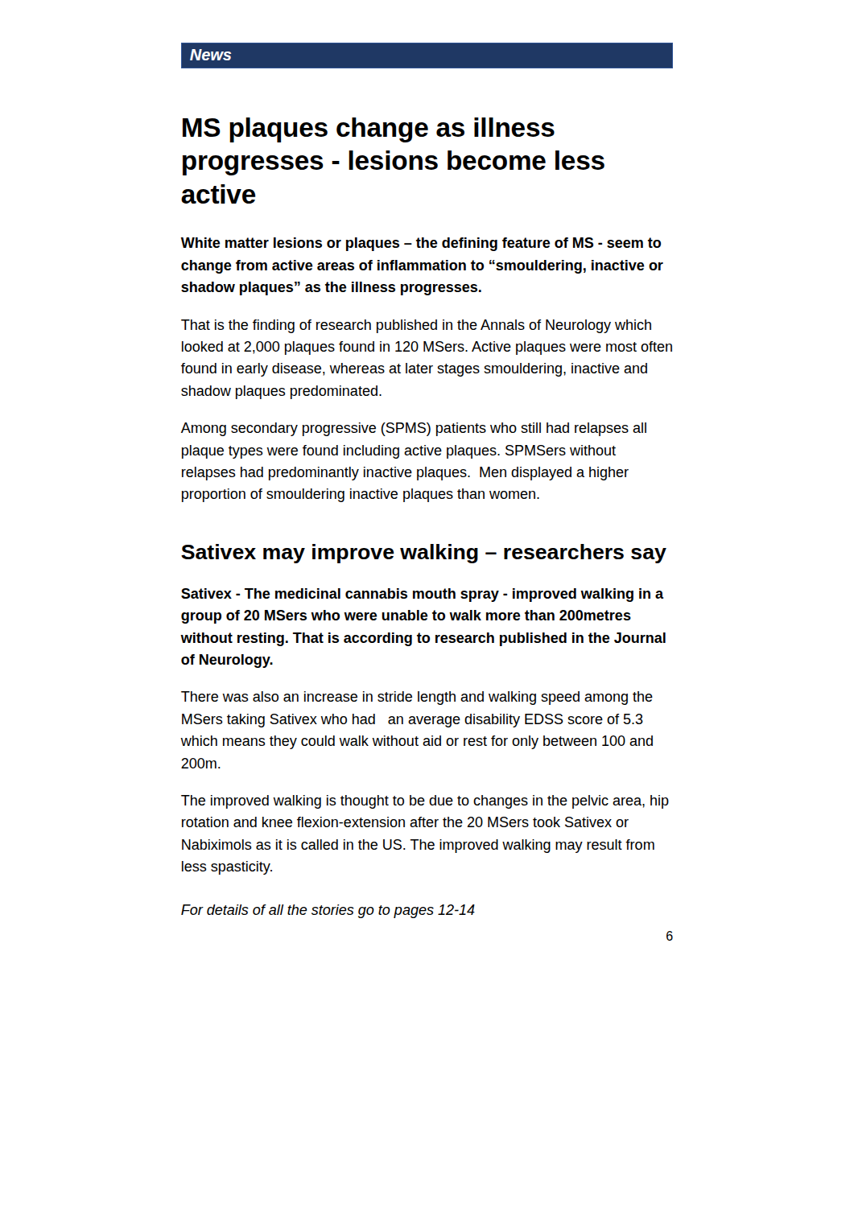News
MS plaques change as illness progresses - lesions become less active
White matter lesions or plaques – the defining feature of MS - seem to change from active areas of inflammation to “smouldering, inactive or shadow plaques” as the illness progresses.
That is the finding of research published in the Annals of Neurology which looked at 2,000 plaques found in 120 MSers. Active plaques were most often found in early disease, whereas at later stages smouldering, inactive and shadow plaques predominated.
Among secondary progressive (SPMS) patients who still had relapses all plaque types were found including active plaques. SPMSers without relapses had predominantly inactive plaques. Men displayed a higher proportion of smouldering inactive plaques than women.
Sativex may improve walking – researchers say
Sativex - The medicinal cannabis mouth spray - improved walking in a group of 20 MSers who were unable to walk more than 200metres without resting. That is according to research published in the Journal of Neurology.
There was also an increase in stride length and walking speed among the MSers taking Sativex who had an average disability EDSS score of 5.3 which means they could walk without aid or rest for only between 100 and 200m.
The improved walking is thought to be due to changes in the pelvic area, hip rotation and knee flexion-extension after the 20 MSers took Sativex or Nabiximols as it is called in the US. The improved walking may result from less spasticity.
For details of all the stories go to pages 12-14
6